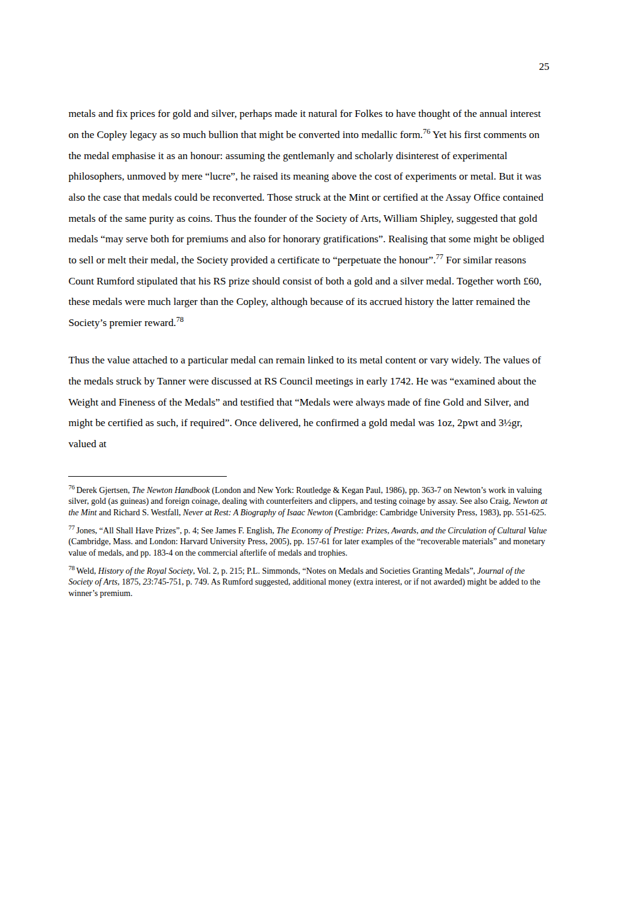25
metals and fix prices for gold and silver, perhaps made it natural for Folkes to have thought of the annual interest on the Copley legacy as so much bullion that might be converted into medallic form.76 Yet his first comments on the medal emphasise it as an honour: assuming the gentlemanly and scholarly disinterest of experimental philosophers, unmoved by mere “lucre”, he raised its meaning above the cost of experiments or metal. But it was also the case that medals could be reconverted. Those struck at the Mint or certified at the Assay Office contained metals of the same purity as coins. Thus the founder of the Society of Arts, William Shipley, suggested that gold medals “may serve both for premiums and also for honorary gratifications”. Realising that some might be obliged to sell or melt their medal, the Society provided a certificate to “perpetuate the honour”.77 For similar reasons Count Rumford stipulated that his RS prize should consist of both a gold and a silver medal. Together worth £60, these medals were much larger than the Copley, although because of its accrued history the latter remained the Society’s premier reward.78
Thus the value attached to a particular medal can remain linked to its metal content or vary widely. The values of the medals struck by Tanner were discussed at RS Council meetings in early 1742. He was “examined about the Weight and Fineness of the Medals” and testified that “Medals were always made of fine Gold and Silver, and might be certified as such, if required”. Once delivered, he confirmed a gold medal was 1oz, 2pwt and 3½gr, valued at
76 Derek Gjertsen, The Newton Handbook (London and New York: Routledge & Kegan Paul, 1986), pp. 363-7 on Newton’s work in valuing silver, gold (as guineas) and foreign coinage, dealing with counterfeiters and clippers, and testing coinage by assay. See also Craig, Newton at the Mint and Richard S. Westfall, Never at Rest: A Biography of Isaac Newton (Cambridge: Cambridge University Press, 1983), pp. 551-625.
77 Jones, “All Shall Have Prizes”, p. 4; See James F. English, The Economy of Prestige: Prizes, Awards, and the Circulation of Cultural Value (Cambridge, Mass. and London: Harvard University Press, 2005), pp. 157-61 for later examples of the “recoverable materials” and monetary value of medals, and pp. 183-4 on the commercial afterlife of medals and trophies.
78 Weld, History of the Royal Society, Vol. 2, p. 215; P.L. Simmonds, “Notes on Medals and Societies Granting Medals”, Journal of the Society of Arts, 1875, 23:745-751, p. 749. As Rumford suggested, additional money (extra interest, or if not awarded) might be added to the winner’s premium.